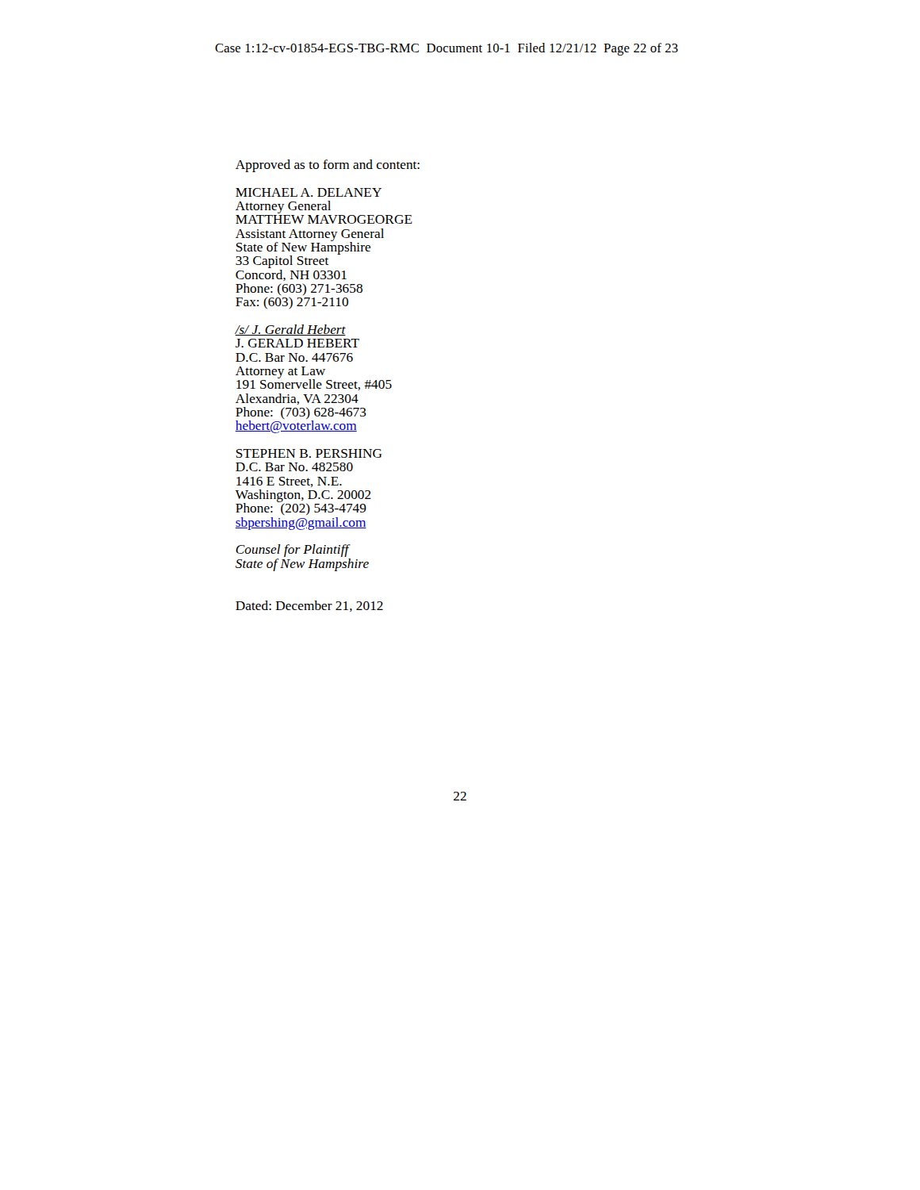Case 1:12-cv-01854-EGS-TBG-RMC Document 10-1 Filed 12/21/12 Page 22 of 23
Approved as to form and content:
MICHAEL A. DELANEY
Attorney General
MATTHEW MAVROGEORGE
Assistant Attorney General
State of New Hampshire
33 Capitol Street
Concord, NH 03301
Phone: (603) 271-3658
Fax: (603) 271-2110
/s/ J. Gerald Hebert
J. GERALD HEBERT
D.C. Bar No. 447676
Attorney at Law
191 Somervelle Street, #405
Alexandria, VA 22304
Phone: (703) 628-4673
hebert@voterlaw.com
STEPHEN B. PERSHING
D.C. Bar No. 482580
1416 E Street, N.E.
Washington, D.C. 20002
Phone: (202) 543-4749
sbpershing@gmail.com
Counsel for Plaintiff
State of New Hampshire
Dated: December 21, 2012
22